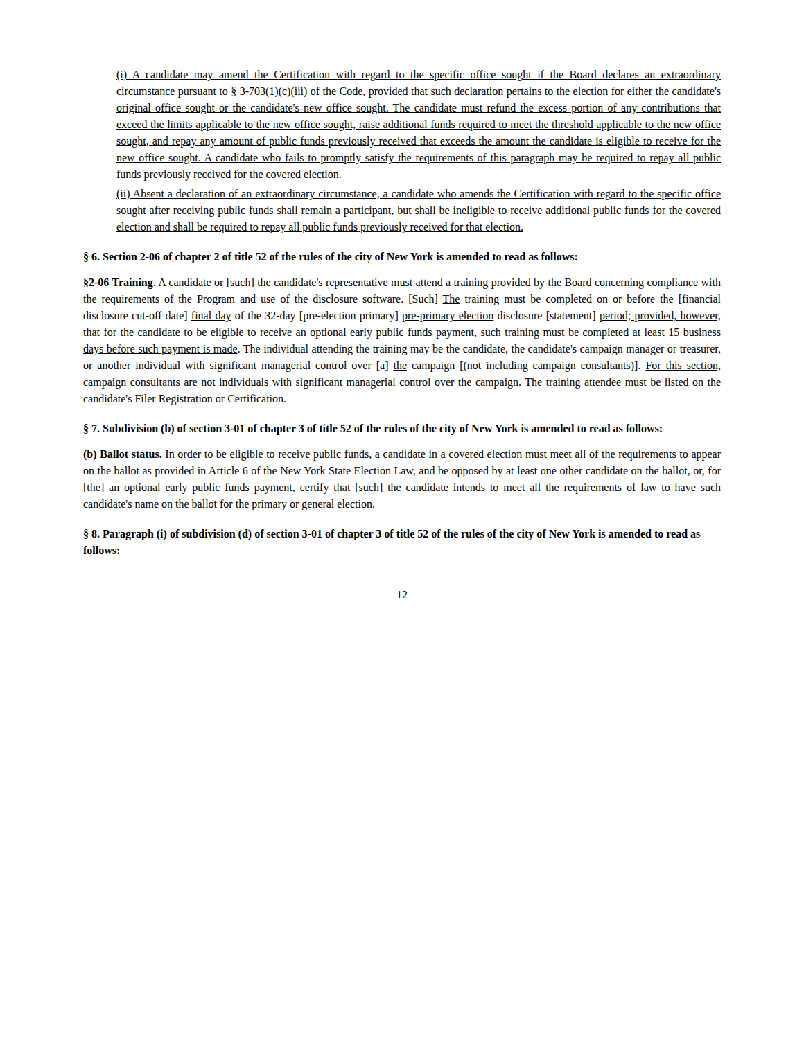(i) A candidate may amend the Certification with regard to the specific office sought if the Board declares an extraordinary circumstance pursuant to § 3-703(1)(c)(iii) of the Code, provided that such declaration pertains to the election for either the candidate's original office sought or the candidate's new office sought. The candidate must refund the excess portion of any contributions that exceed the limits applicable to the new office sought, raise additional funds required to meet the threshold applicable to the new office sought, and repay any amount of public funds previously received that exceeds the amount the candidate is eligible to receive for the new office sought. A candidate who fails to promptly satisfy the requirements of this paragraph may be required to repay all public funds previously received for the covered election.
(ii) Absent a declaration of an extraordinary circumstance, a candidate who amends the Certification with regard to the specific office sought after receiving public funds shall remain a participant, but shall be ineligible to receive additional public funds for the covered election and shall be required to repay all public funds previously received for that election.
§ 6. Section 2-06 of chapter 2 of title 52 of the rules of the city of New York is amended to read as follows:
§2-06 Training. A candidate or [such] the candidate's representative must attend a training provided by the Board concerning compliance with the requirements of the Program and use of the disclosure software. [Such] The training must be completed on or before the [financial disclosure cut-off date] final day of the 32-day [pre-election primary] pre-primary election disclosure [statement] period; provided, however, that for the candidate to be eligible to receive an optional early public funds payment, such training must be completed at least 15 business days before such payment is made. The individual attending the training may be the candidate, the candidate's campaign manager or treasurer, or another individual with significant managerial control over [a] the campaign [(not including campaign consultants)]. For this section, campaign consultants are not individuals with significant managerial control over the campaign. The training attendee must be listed on the candidate's Filer Registration or Certification.
§ 7. Subdivision (b) of section 3-01 of chapter 3 of title 52 of the rules of the city of New York is amended to read as follows:
(b) Ballot status. In order to be eligible to receive public funds, a candidate in a covered election must meet all of the requirements to appear on the ballot as provided in Article 6 of the New York State Election Law, and be opposed by at least one other candidate on the ballot, or, for [the] an optional early public funds payment, certify that [such] the candidate intends to meet all the requirements of law to have such candidate's name on the ballot for the primary or general election.
§ 8. Paragraph (i) of subdivision (d) of section 3-01 of chapter 3 of title 52 of the rules of the city of New York is amended to read as follows:
12